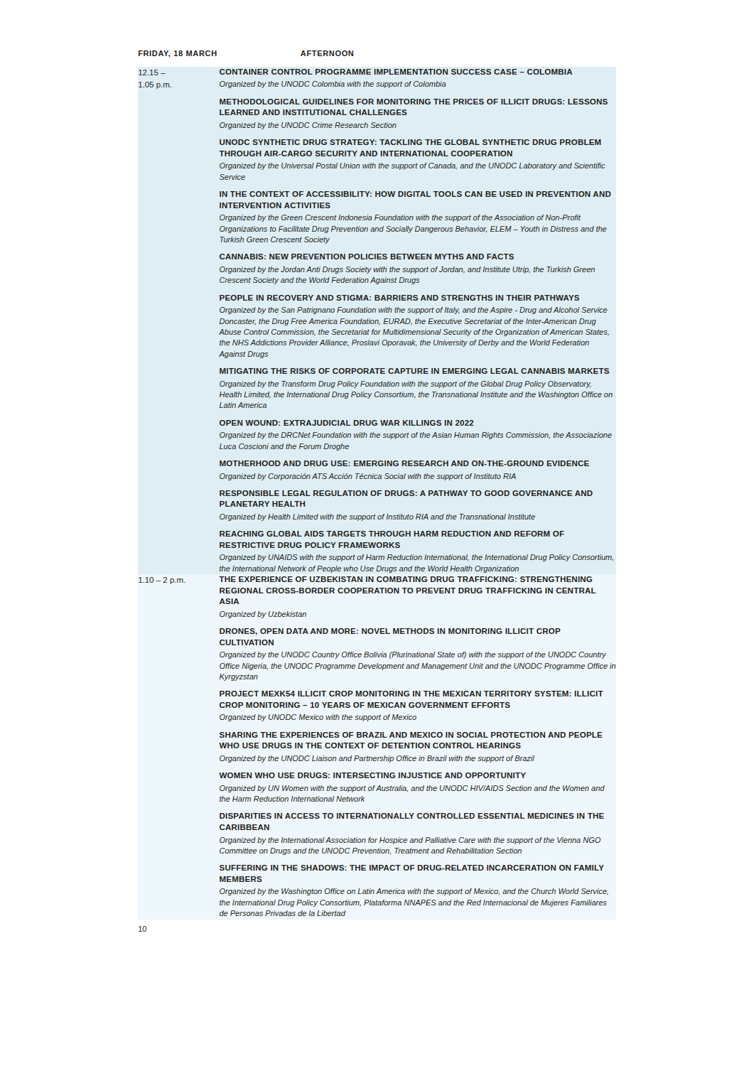Friday, 18 March
Afternoon
| 12.15 – 1.05 p.m. | Container Control Programme implementation success case – Colombia Organized by the UNODC Colombia with the support of Colombia Methodological guidelines for monitoring the prices of illicit drugs: lessons learned and institutional challenges Organized by the UNODC Crime Research Section UNODC synthetic drug strategy: tackling the global synthetic drug problem through air-cargo security and international cooperation Organized by the Universal Postal Union with the support of Canada, and the UNODC Laboratory and Scientific Service In the context of accessibility: how digital tools can be used in prevention and intervention activities Organized by the Green Crescent Indonesia Foundation with the support of the Association of Non-Profit Organizations to Facilitate Drug Prevention and Socially Dangerous Behavior, ELEM – Youth in Distress and the Turkish Green Crescent Society Cannabis: new prevention policies between myths and facts Organized by the Jordan Anti Drugs Society with the support of Jordan, and Institute Utrip, the Turkish Green Crescent Society and the World Federation Against Drugs People in recovery and stigma: barriers and strengths in their pathways Organized by the San Patrignano Foundation with the support of Italy, and the Aspire - Drug and Alcohol Service Doncaster, the Drug Free America Foundation, EURAD, the Executive Secretariat of the Inter-American Drug Abuse Control Commission, the Secretariat for Multidimensional Security of the Organization of American States, the NHS Addictions Provider Alliance, Proslavi Oporavak, the University of Derby and the World Federation Against Drugs Mitigating the risks of corporate capture in emerging legal cannabis markets Organized by the Transform Drug Policy Foundation with the support of the Global Drug Policy Observatory, Health Limited, the International Drug Policy Consortium, the Transnational Institute and the Washington Office on Latin America Open wound: extrajudicial drug war killings in 2022 Organized by the DRCNet Foundation with the support of the Asian Human Rights Commission, the Associazione Luca Coscioni and the Forum Droghe Motherhood and drug use: emerging research and on-the-ground evidence Organized by Corporación ATS Acción Técnica Social with the support of Instituto RIA Responsible legal regulation of drugs: a pathway to good governance and planetary health Organized by Health Limited with the support of Instituto RIA and the Transnational Institute Reaching global AIDS targets through harm reduction and reform of restrictive drug policy frameworks Organized by UNAIDS with the support of Harm Reduction International, the International Drug Policy Consortium, the International Network of People who Use Drugs and the World Health Organization |
| 1.10 – 2 p.m. | The experience of Uzbekistan in combating drug trafficking: strengthening regional cross-border cooperation to prevent drug trafficking in Central Asia Organized by Uzbekistan Drones, open data and more: novel methods in monitoring illicit crop cultivation Organized by the UNODC Country Office Bolivia (Plurinational State of) with the support of the UNODC Country Office Nigeria, the UNODC Programme Development and Management Unit and the UNODC Programme Office in Kyrgyzstan Project MEXK54 illicit crop monitoring in the Mexican territory system: illicit crop monitoring – 10 years of Mexican Government efforts Organized by UNODC Mexico with the support of Mexico Sharing the experiences of Brazil and Mexico in social protection and people who use drugs in the context of detention control hearings Organized by the UNODC Liaison and Partnership Office in Brazil with the support of Brazil Women who use drugs: intersecting injustice and opportunity Organized by UN Women with the support of Australia, and the UNODC HIV/AIDS Section and the Women and the Harm Reduction International Network Disparities in access to internationally controlled essential medicines in the Caribbean Organized by the International Association for Hospice and Palliative Care with the support of the Vienna NGO Committee on Drugs and the UNODC Prevention, Treatment and Rehabilitation Section Suffering in the shadows: the impact of drug-related incarceration on family members Organized by the Washington Office on Latin America with the support of Mexico, and the Church World Service, the International Drug Policy Consortium, Plataforma NNAPES and the Red Internacional de Mujeres Familiares de Personas Privadas de la Libertad |
10